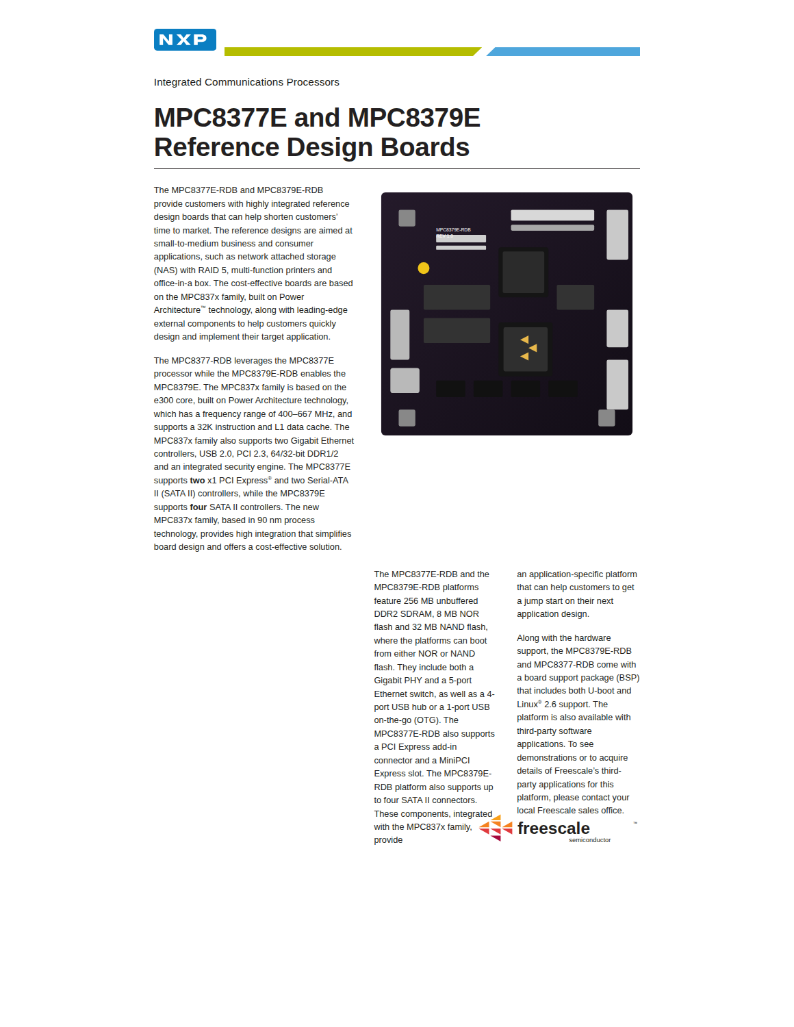Integrated Communications Processors
MPC8377E and MPC8379E
Reference Design Boards
The MPC8377E-RDB and MPC8379E-RDB provide customers with highly integrated reference design boards that can help shorten customers’ time to market. The reference designs are aimed at small-to-medium business and consumer applications, such as network attached storage (NAS) with RAID 5, multi-function printers and office-in-a box. The cost-effective boards are based on the MPC837x family, built on Power Architecture™ technology, along with leading-edge external components to help customers quickly design and implement their target application.
The MPC8377-RDB leverages the MPC8377E processor while the MPC8379E-RDB enables the MPC8379E. The MPC837x family is based on the e300 core, built on Power Architecture technology, which has a frequency range of 400–667 MHz, and supports a 32K instruction and L1 data cache. The MPC837x family also supports two Gigabit Ethernet controllers, USB 2.0, PCI 2.3, 64/32-bit DDR1/2 and an integrated security engine. The MPC8377E supports two x1 PCI Express® and two Serial-ATA II (SATA II) controllers, while the MPC8379E supports four SATA II controllers. The new MPC837x family, based in 90 nm process technology, provides high integration that simplifies board design and offers a cost-effective solution.
The MPC8377E-RDB and the MPC8379E-RDB platforms feature 256 MB unbuffered DDR2 SDRAM, 8 MB NOR flash and 32 MB NAND flash, where the platforms can boot from either NOR or NAND flash. They include both a Gigabit PHY and a 5-port Ethernet switch, as well as a 4-port USB hub or a 1-port USB on-the-go (OTG). The MPC8377E-RDB also supports a PCI Express add-in connector and a MiniPCI Express slot. The MPC8379E-RDB platform also supports up to four SATA II connectors. These components, integrated with the MPC837x family, provide
an application-specific platform that can help customers to get a jump start on their next application design.
Along with the hardware support, the MPC8379E-RDB and MPC8377-RDB come with a board support package (BSP) that includes both U-boot and Linux® 2.6 support. The platform is also available with third-party software applications. To see demonstrations or to acquire details of Freescale’s third-party applications for this platform, please contact your local Freescale sales office.
freescale semiconductor ™